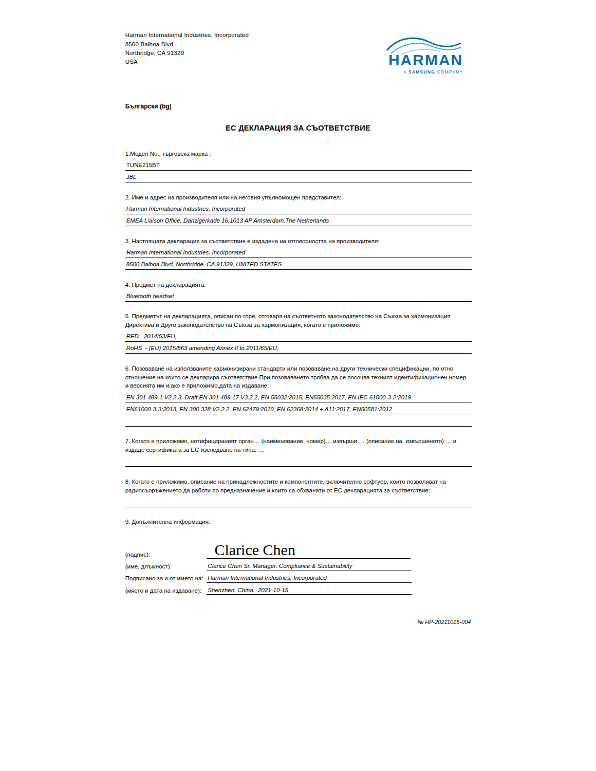Harman International Industries, Incorporated
8500 Balboa Blvd.
Northridge, CA 91329
USA
HARMAN
A SAMSUNG COMPANY
Български (bg)
ЕС ДЕКЛАРАЦИЯ ЗА СЪОТВЕТСТВИЕ
1.Модел No., търговска марка :
TUNE215BT
JBL
2. Име и адрес на производителя или на неговия упълномощен представител:
Harman International Industries, Incorporated
EMEA Liaison Office, Danzigerkade 16,1013 AP Amsterdam,The Netherlands
3. Настоящата декларация за съответствие е издадена на отговорността на производителя:
Harman International Industries, Incorporated
8500 Balboa Blvd, Northridge, CA 91329, UNITED STATES
4. Предмет на декларацията:
Bluetooth headset
5. Предметът на декларацията, описан по-горе, отговаря на съответното законодателство на Съюза за хармонизация Директива и Друго законодателство на Съюза за хармонизация, когато е приложимо:
RED - 2014/53/EU,
RoHS - (EU) 2015/863 amending Annex II to 2011/65/EU,
6. Позоваване на използваните хармонизирани стандарти или позоваване на други технически спецификации, по отно отношение на които се декларира съответствие.При позоваването трябва да се посочва техният идентификационен номер и версията им и,ако е приложимо,дата на издаване:
EN 301 489-1 V2.2.3, Draft EN 301 489-17 V3.2.2, EN 55032:2015, EN55035:2017, EN IEC 61000-3-2:2019
EN61000-3-3:2013, EN 300 328 V2.2.2, EN 62479:2010, EN 62368:2014 + A11:2017, EN50581:2012
7. Когато е приложимо, нотифицираният орган… (наименование, номер)… извърши … (описание на извършеното) … и издаде сертификата за ЕС изследване на типа: …
8. Когато е приложимо, описание на принадлежностите и компонентите, включително софтуер, които позволяват на радиосъоръжението да работи по предназначение и които са обхванати от ЕС декларацията за съответствие:
9. Допълнителна информация:
(подпис):
Clarice Chen
(име, длъжност):
Clarice Chen Sr. Manager. Compliance & Sustainability
Подписано за и от името на:
Harman International Industries, Incorporated
(място и дата на издаване):
Shenzhen, China. 2021-10-15
№ HP-20211015-004